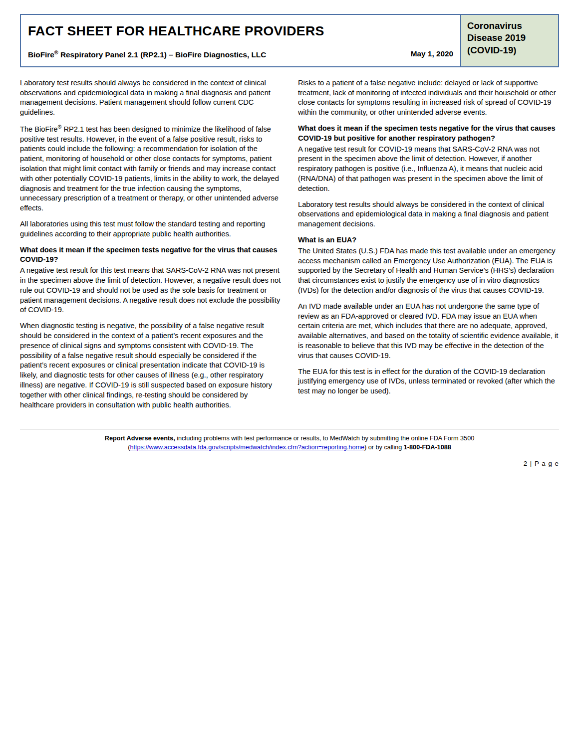FACT SHEET FOR HEALTHCARE PROVIDERS
BioFire® Respiratory Panel 2.1 (RP2.1) – BioFire Diagnostics, LLC May 1, 2020
Coronavirus Disease 2019 (COVID-19)
Laboratory test results should always be considered in the context of clinical observations and epidemiological data in making a final diagnosis and patient management decisions. Patient management should follow current CDC guidelines.
The BioFire® RP2.1 test has been designed to minimize the likelihood of false positive test results. However, in the event of a false positive result, risks to patients could include the following: a recommendation for isolation of the patient, monitoring of household or other close contacts for symptoms, patient isolation that might limit contact with family or friends and may increase contact with other potentially COVID-19 patients, limits in the ability to work, the delayed diagnosis and treatment for the true infection causing the symptoms, unnecessary prescription of a treatment or therapy, or other unintended adverse effects.
All laboratories using this test must follow the standard testing and reporting guidelines according to their appropriate public health authorities.
What does it mean if the specimen tests negative for the virus that causes COVID-19?
A negative test result for this test means that SARS-CoV-2 RNA was not present in the specimen above the limit of detection. However, a negative result does not rule out COVID-19 and should not be used as the sole basis for treatment or patient management decisions. A negative result does not exclude the possibility of COVID-19.
When diagnostic testing is negative, the possibility of a false negative result should be considered in the context of a patient’s recent exposures and the presence of clinical signs and symptoms consistent with COVID-19. The possibility of a false negative result should especially be considered if the patient’s recent exposures or clinical presentation indicate that COVID-19 is likely, and diagnostic tests for other causes of illness (e.g., other respiratory illness) are negative. If COVID-19 is still suspected based on exposure history together with other clinical findings, re-testing should be considered by healthcare providers in consultation with public health authorities.
Risks to a patient of a false negative include: delayed or lack of supportive treatment, lack of monitoring of infected individuals and their household or other close contacts for symptoms resulting in increased risk of spread of COVID-19 within the community, or other unintended adverse events.
What does it mean if the specimen tests negative for the virus that causes COVID-19 but positive for another respiratory pathogen?
A negative test result for COVID-19 means that SARS-CoV-2 RNA was not present in the specimen above the limit of detection. However, if another respiratory pathogen is positive (i.e., Influenza A), it means that nucleic acid (RNA/DNA) of that pathogen was present in the specimen above the limit of detection.
Laboratory test results should always be considered in the context of clinical observations and epidemiological data in making a final diagnosis and patient management decisions.
What is an EUA?
The United States (U.S.) FDA has made this test available under an emergency access mechanism called an Emergency Use Authorization (EUA). The EUA is supported by the Secretary of Health and Human Service’s (HHS’s) declaration that circumstances exist to justify the emergency use of in vitro diagnostics (IVDs) for the detection and/or diagnosis of the virus that causes COVID-19.
An IVD made available under an EUA has not undergone the same type of review as an FDA-approved or cleared IVD. FDA may issue an EUA when certain criteria are met, which includes that there are no adequate, approved, available alternatives, and based on the totality of scientific evidence available, it is reasonable to believe that this IVD may be effective in the detection of the virus that causes COVID-19.
The EUA for this test is in effect for the duration of the COVID-19 declaration justifying emergency use of IVDs, unless terminated or revoked (after which the test may no longer be used).
Report Adverse events, including problems with test performance or results, to MedWatch by submitting the online FDA Form 3500
(https://www.accessdata.fda.gov/scripts/medwatch/index.cfm?action=reporting.home) or by calling 1-800-FDA-1088
2 | P a g e